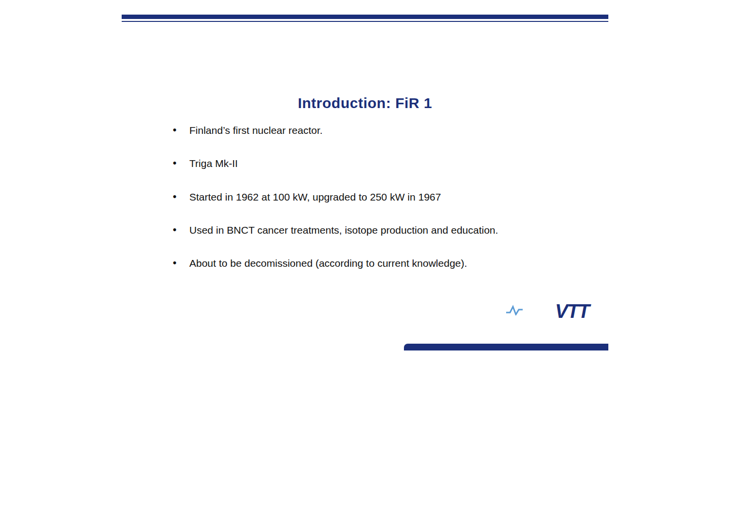Introduction: FiR 1
Finland’s first nuclear reactor.
Triga Mk-II
Started in 1962 at 100 kW, upgraded to 250 kW in 1967
Used in BNCT cancer treatments, isotope production and education.
About to be decomissioned (according to current knowledge).
VTT